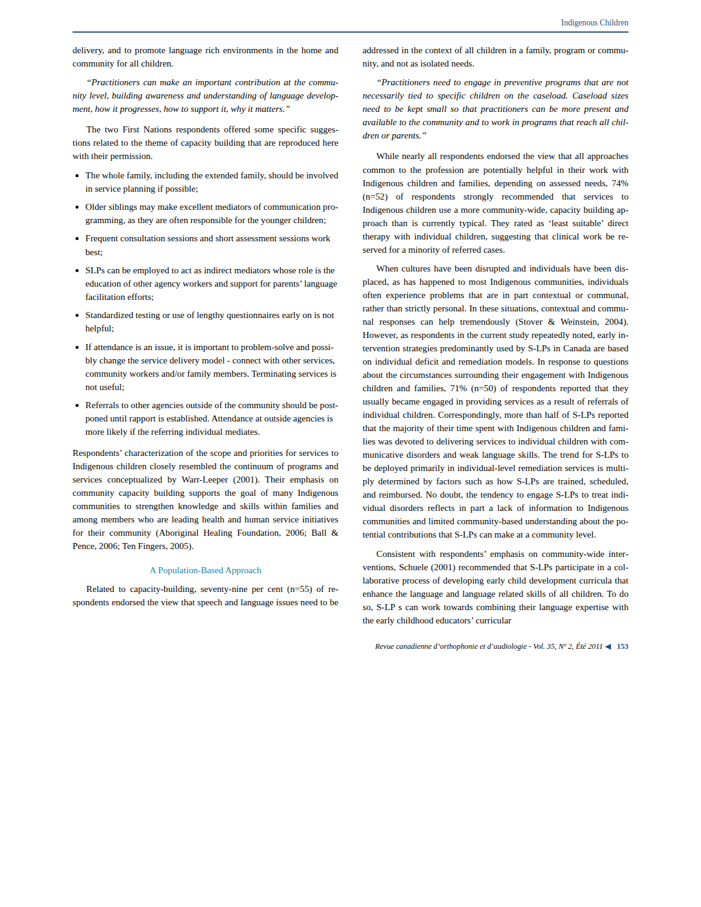Indigenous Children
delivery, and to promote language rich environments in the home and community for all children.
“Practitioners can make an important contribution at the community level, building awareness and understanding of language development, how it progresses, how to support it, why it matters.”
The two First Nations respondents offered some specific suggestions related to the theme of capacity building that are reproduced here with their permission.
The whole family, including the extended family, should be involved in service planning if possible;
Older siblings may make excellent mediators of communication programming, as they are often responsible for the younger children;
Frequent consultation sessions and short assessment sessions work best;
SLPs can be employed to act as indirect mediators whose role is the education of other agency workers and support for parents’ language facilitation efforts;
Standardized testing or use of lengthy questionnaires early on is not helpful;
If attendance is an issue, it is important to problem-solve and possibly change the service delivery model - connect with other services, community workers and/or family members. Terminating services is not useful;
Referrals to other agencies outside of the community should be postponed until rapport is established. Attendance at outside agencies is more likely if the referring individual mediates.
Respondents’ characterization of the scope and priorities for services to Indigenous children closely resembled the continuum of programs and services conceptualized by Warr-Leeper (2001). Their emphasis on community capacity building supports the goal of many Indigenous communities to strengthen knowledge and skills within families and among members who are leading health and human service initiatives for their community (Aboriginal Healing Foundation, 2006; Ball & Pence, 2006; Ten Fingers, 2005).
A Population-Based Approach
Related to capacity-building, seventy-nine per cent (n=55) of respondents endorsed the view that speech and language issues need to be addressed in the context of all children in a family, program or community, and not as isolated needs.
“Practitioners need to engage in preventive programs that are not necessarily tied to specific children on the caseload. Caseload sizes need to be kept small so that practitioners can be more present and available to the community and to work in programs that reach all children or parents.”
While nearly all respondents endorsed the view that all approaches common to the profession are potentially helpful in their work with Indigenous children and families, depending on assessed needs, 74% (n=52) of respondents strongly recommended that services to Indigenous children use a more community-wide, capacity building approach than is currently typical. They rated as ‘least suitable’ direct therapy with individual children, suggesting that clinical work be reserved for a minority of referred cases.
When cultures have been disrupted and individuals have been displaced, as has happened to most Indigenous communities, individuals often experience problems that are in part contextual or communal, rather than strictly personal. In these situations, contextual and communal responses can help tremendously (Stover & Weinstein, 2004). However, as respondents in the current study repeatedly noted, early intervention strategies predominantly used by S-LPs in Canada are based on individual deficit and remediation models. In response to questions about the circumstances surrounding their engagement with Indigenous children and families, 71% (n=50) of respondents reported that they usually became engaged in providing services as a result of referrals of individual children. Correspondingly, more than half of S-LPs reported that the majority of their time spent with Indigenous children and families was devoted to delivering services to individual children with communicative disorders and weak language skills. The trend for S-LPs to be deployed primarily in individual-level remediation services is multiply determined by factors such as how S-LPs are trained, scheduled, and reimbursed. No doubt, the tendency to engage S-LPs to treat individual disorders reflects in part a lack of information to Indigenous communities and limited community-based understanding about the potential contributions that S-LPs can make at a community level.
Consistent with respondents’ emphasis on community-wide interventions, Schuele (2001) recommended that S-LPs participate in a collaborative process of developing early child development curricula that enhance the language and language related skills of all children. To do so, S-LP s can work towards combining their language expertise with the early childhood educators’ curricular
Revue canadienne d’orthophonie et d’audiologie - Vol. 35, Nº 2, Été 2011 ◀153